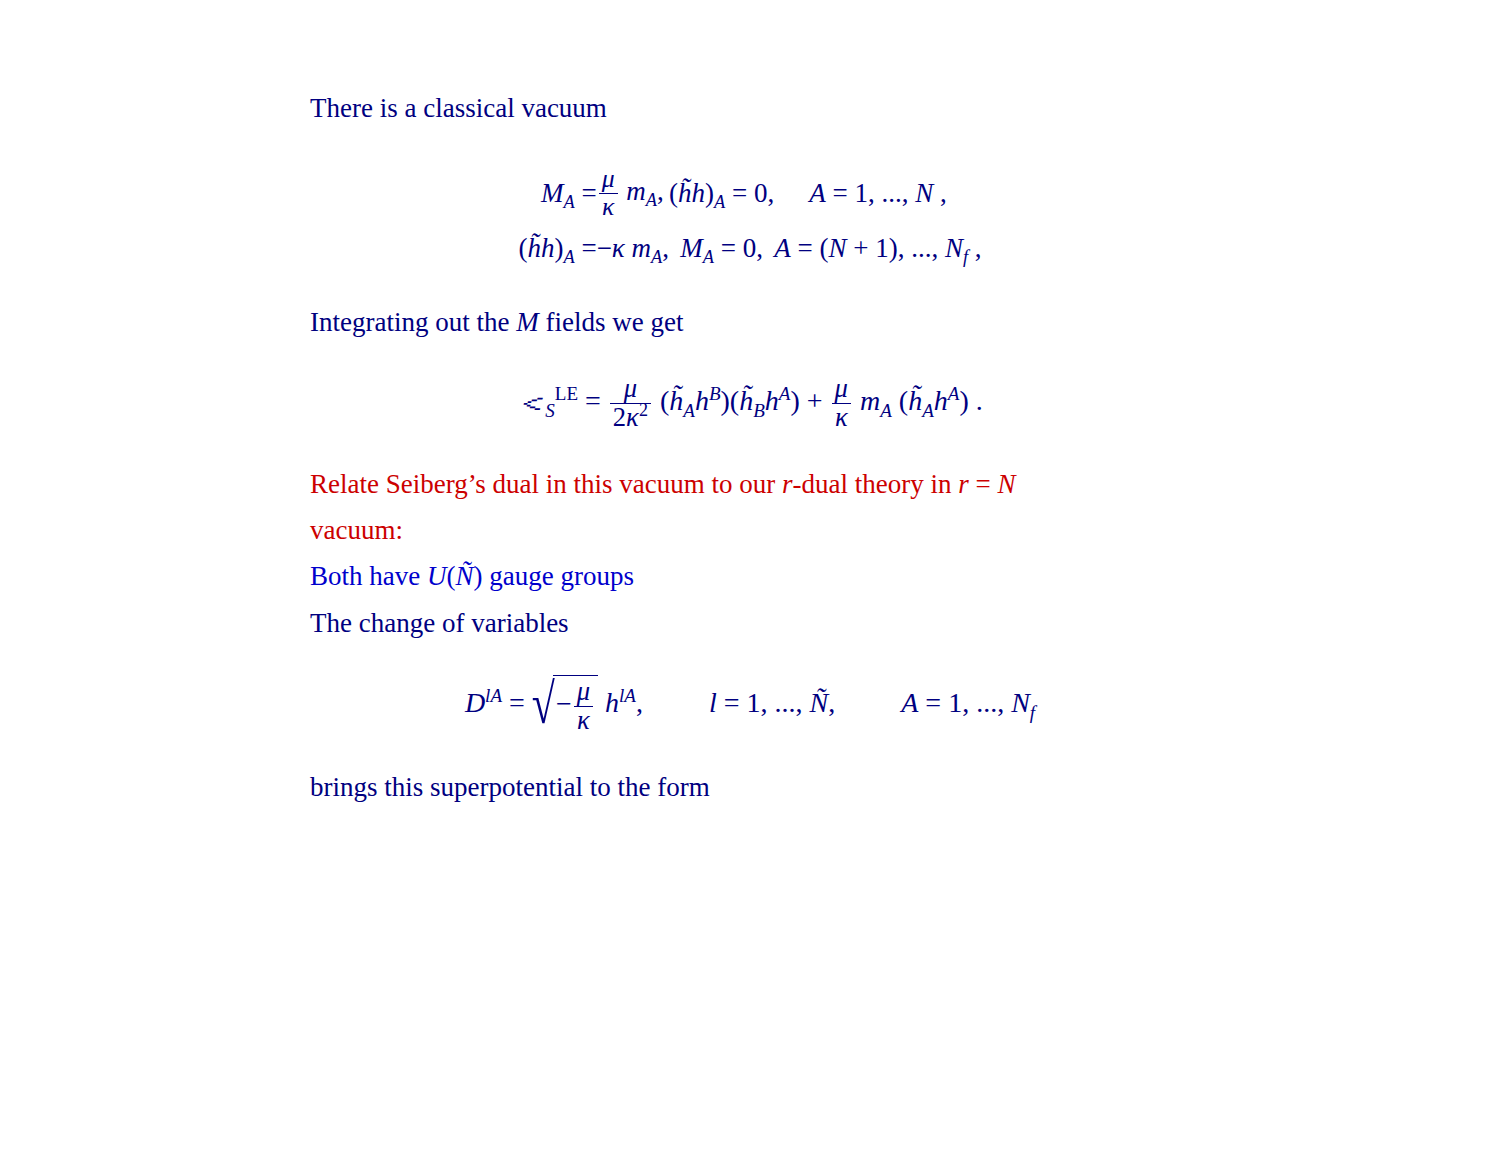There is a classical vacuum
| M A = | μ κ m A , | ( h̃h ) A = 0, | A = 1, ..., N , |
| ( h̃h ) A = | − κ m A , | M A = 0, | A = ( N + 1), ..., N f , |
Integrating out the M fields we get
𝈶SLE = μ 2κ2 (h̃AhB)(h̃BhA) + μκ mA (h̃AhA) .
Relate Seiberg’s dual in this vacuum to our r-dual theory in r = N
vacuum:
Both have U(Ñ) gauge groups
The change of variables
DlA = √−μκ hlA, l = 1, ..., Ñ, A = 1, ..., Nf
brings this superpotential to the form